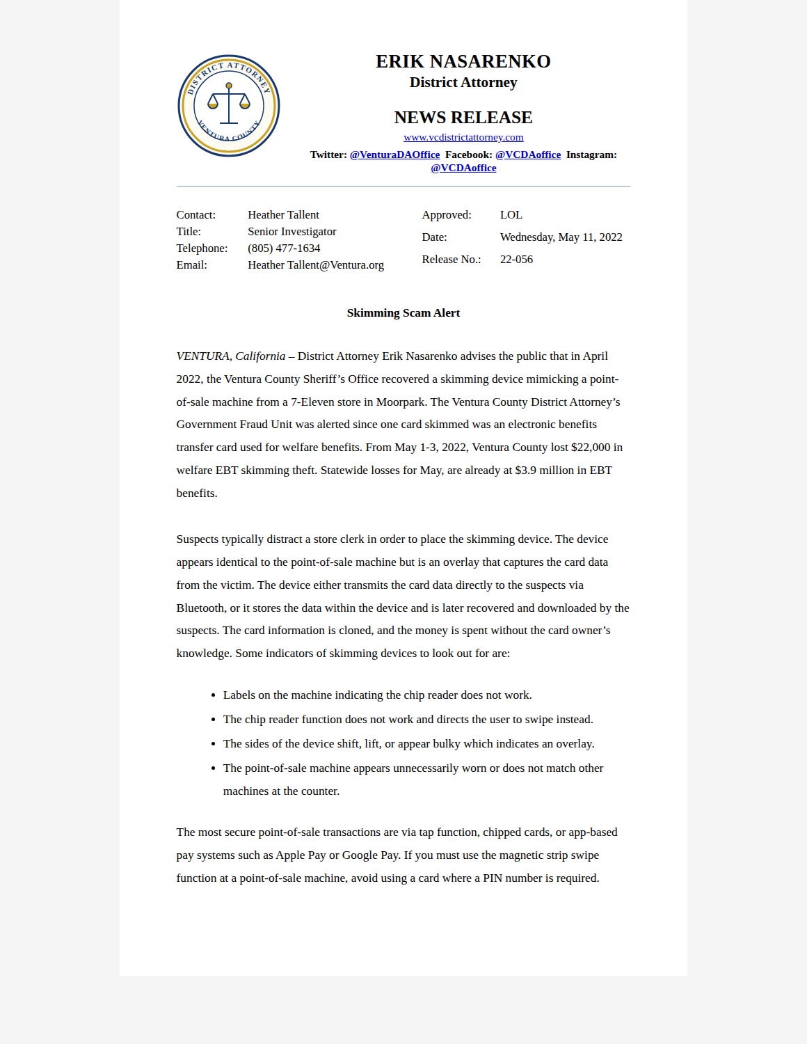DISTRICT ATTORNEY VENTURA COUNTY
ERIK NASARENKO
District Attorney
NEWS RELEASE
www.vcdistrictattorney.com
Twitter: @VenturaDAOffice Facebook: @VCDAoffice Instagram: @VCDAoffice
| Contact: | Heather Tallent |
| Title: | Senior Investigator |
| Telephone: | (805) 477-1634 |
| Email: | Heather Tallent@Ventura.org |
| Approved: | LOL |
| Date: | Wednesday, May 11, 2022 |
| Release No.: | 22-056 |
Skimming Scam Alert
VENTURA, California – District Attorney Erik Nasarenko advises the public that in April 2022, the Ventura County Sheriff’s Office recovered a skimming device mimicking a point-of-sale machine from a 7-Eleven store in Moorpark. The Ventura County District Attorney’s Government Fraud Unit was alerted since one card skimmed was an electronic benefits transfer card used for welfare benefits. From May 1-3, 2022, Ventura County lost $22,000 in welfare EBT skimming theft. Statewide losses for May, are already at $3.9 million in EBT benefits.
Suspects typically distract a store clerk in order to place the skimming device. The device appears identical to the point-of-sale machine but is an overlay that captures the card data from the victim. The device either transmits the card data directly to the suspects via Bluetooth, or it stores the data within the device and is later recovered and downloaded by the suspects. The card information is cloned, and the money is spent without the card owner’s knowledge. Some indicators of skimming devices to look out for are:
Labels on the machine indicating the chip reader does not work.
The chip reader function does not work and directs the user to swipe instead.
The sides of the device shift, lift, or appear bulky which indicates an overlay.
The point-of-sale machine appears unnecessarily worn or does not match other machines at the counter.
The most secure point-of-sale transactions are via tap function, chipped cards, or app-based pay systems such as Apple Pay or Google Pay. If you must use the magnetic strip swipe function at a point-of-sale machine, avoid using a card where a PIN number is required.